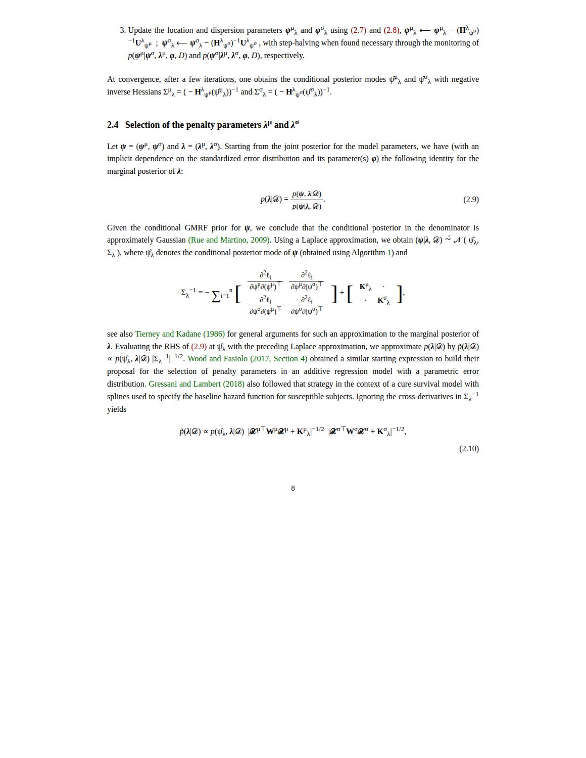Update the location and dispersion parameters ψμλ and ψσλ using (2.7) and (2.8), ψμλ ⟵ ψμλ − (Hλψμ)−1Uλψμ ; ψσλ ⟵ ψσλ − (Hλψσ)−1Uλψσ , with step-halving when found necessary through the monitoring of p(ψμ|ψσ, λμ, φ, D) and p(ψσ|λμ, λσ, φ, D), respectively.
At convergence, after a few iterations, one obtains the conditional posterior modes ψ̂μλ and ψ̂σλ with negative inverse Hessians Σμλ = ( − Hλψμ(ψ̂μλ))−1 and Σσλ = ( − Hλψσ(ψ̂σλ))−1.
2.4 Selection of the penalty parameters λμ and λσ
Let ψ = (ψμ, ψσ) and λ = (λμ, λσ). Starting from the joint posterior for the model parameters, we have (with an implicit dependence on the standardized error distribution and its parameter(s) φ) the following identity for the marginal posterior of λ:
p(λ|𝒟) = p(ψ, λ|𝒟) p(ψ|λ, 𝒟). (2.9)
Given the conditional GMRF prior for ψ, we conclude that the conditional posterior in the denominator is approximately Gaussian (Rue and Martino, 2009). Using a Laplace approximation, we obtain (ψ|λ, 𝒟) ∼̇ 𝒩 ( ψ̂λ, Σλ ), where ψ̂λ denotes the conditional posterior mode of ψ (obtained using Algorithm 1) and
Σλ−1 = − ∑i=1n [
| ∂ 2 ℓ i ∂ψ μ ∂(ψ μ ) ⊤ | ∂ 2 ℓ i ∂ψ μ ∂(ψ σ ) ⊤ |
| ∂ 2 ℓ i ∂ψ σ ∂(ψ μ ) ⊤ | ∂ 2 ℓ i ∂ψ σ ∂(ψ σ ) ⊤ |
] + [
| K μ λ | · |
| · | K σ λ |
],
see also Tierney and Kadane (1986) for general arguments for such an approximation to the marginal posterior of λ. Evaluating the RHS of (2.9) at ψ̂λ with the preceding Laplace approximation, we approximate p(λ|𝒟) by p̃(λ|𝒟) ∝ p(ψ̂λ, λ|𝒟) |Σλ−1|−1/2. Wood and Fasiolo (2017, Section 4) obtained a similar starting expression to build their proposal for the selection of penalty parameters in an additive regression model with a parametric error distribution. Gressani and Lambert (2018) also followed that strategy in the context of a cure survival model with splines used to specify the baseline hazard function for susceptible subjects. Ignoring the cross-derivatives in Σλ−1 yields
p̃(λ|𝒟) ∝ p(ψ̂λ, λ|𝒟) |𝒳μ⊤Wμ𝒳μ + Kμλ|−1/2 |𝒳σ⊤Wσ𝒳σ + Kσλ|−1/2,
(2.10)
8